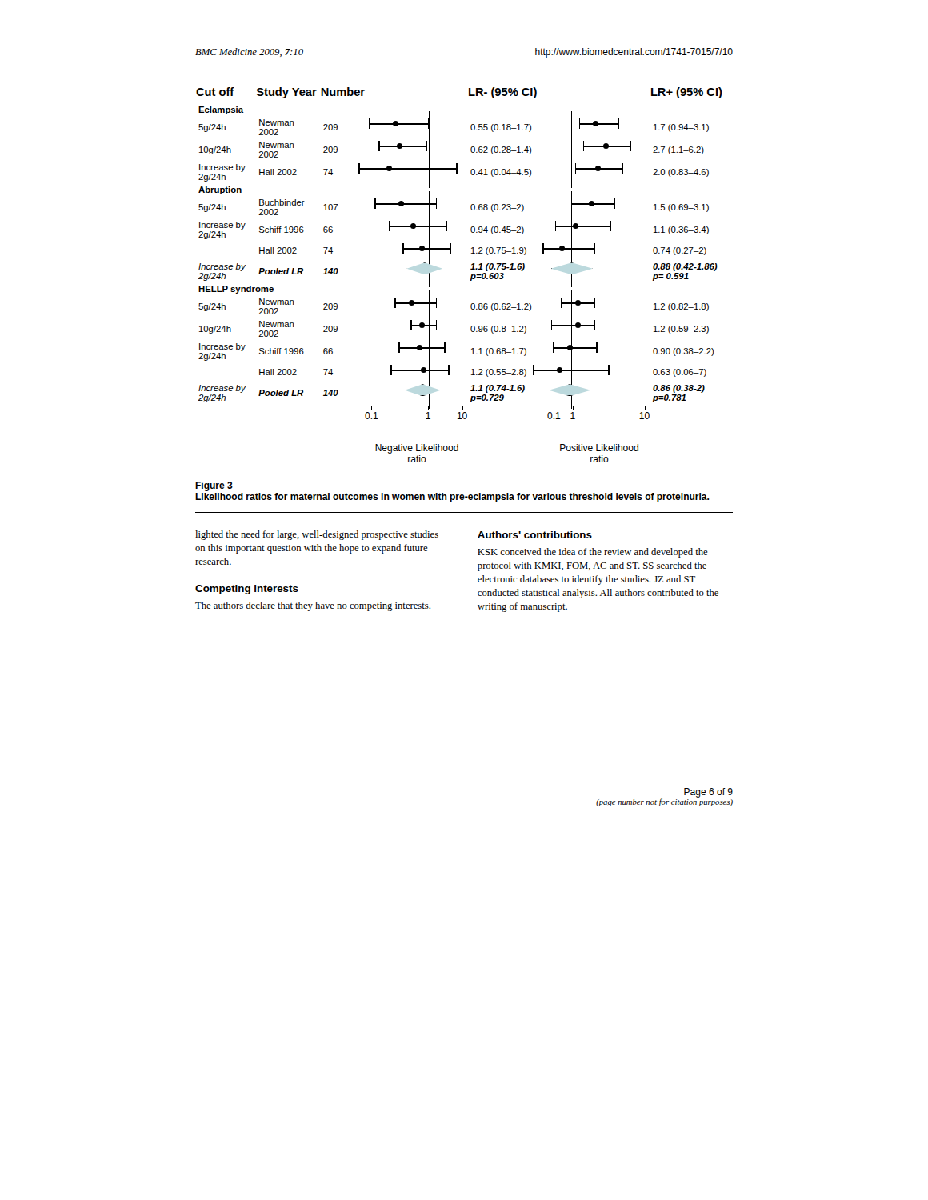BMC Medicine 2009, 7:10
http://www.biomedcentral.com/1741-7015/7/10
| Cut off | Study Year | Number | | LR- (95% CI) | | LR+ (95% CI) |
| --- | --- | --- | --- | --- | --- | --- |
| Eclampsia |
| 5g/24h | Newman 2002 | 209 | | 0.55 (0.18–1.7) | | 1.7 (0.94–3.1) |
| 10g/24h | Newman 2002 | 209 | | 0.62 (0.28–1.4) | | 2.7 (1.1–6.2) |
| Increase by 2g/24h | Hall 2002 | 74 | | 0.41 (0.04–4.5) | | 2.0 (0.83–4.6) |
| Abruption |
| 5g/24h | Buchbinder 2002 | 107 | | 0.68 (0.23–2) | | 1.5 (0.69–3.1) |
| Increase by 2g/24h | Schiff 1996 | 66 | | 0.94 (0.45–2) | | 1.1 (0.36–3.4) |
| | Hall 2002 | 74 | | 1.2 (0.75–1.9) | | 0.74 (0.27–2) |
| Increase by 2g/24h | Pooled LR | 140 | | 1.1 (0.75-1.6) p=0.603 | | 0.88 (0.42-1.86) p= 0.591 |
| HELLP syndrome |
| 5g/24h | Newman 2002 | 209 | | 0.86 (0.62–1.2) | | 1.2 (0.82–1.8) |
| 10g/24h | Newman 2002 | 209 | | 0.96 (0.8–1.2) | | 1.2 (0.59–2.3) |
| Increase by 2g/24h | Schiff 1996 | 66 | | 1.1 (0.68–1.7) | | 0.90 (0.38–2.2) |
| | Hall 2002 | 74 | | 1.2 (0.55–2.8) | | 0.63 (0.06–7) |
| Increase by 2g/24h | Pooled LR | 140 | | 1.1 (0.74-1.6) p=0.729 | | 0.86 (0.38-2) p=0.781 |
| | 0.1 1 10 Negative Likelihood ratio | | 0.1 1 10 Positive Likelihood ratio | |
Figure 3
Likelihood ratios for maternal outcomes in women with pre-eclampsia for various threshold levels of proteinuria.
lighted the need for large, well-designed prospective studies on this important question with the hope to expand future research.
Competing interests
The authors declare that they have no competing interests.
Authors' contributions
KSK conceived the idea of the review and developed the protocol with KMKI, FOM, AC and ST. SS searched the electronic databases to identify the studies. JZ and ST conducted statistical analysis. All authors contributed to the writing of manuscript.
Page 6 of 9
(page number not for citation purposes)